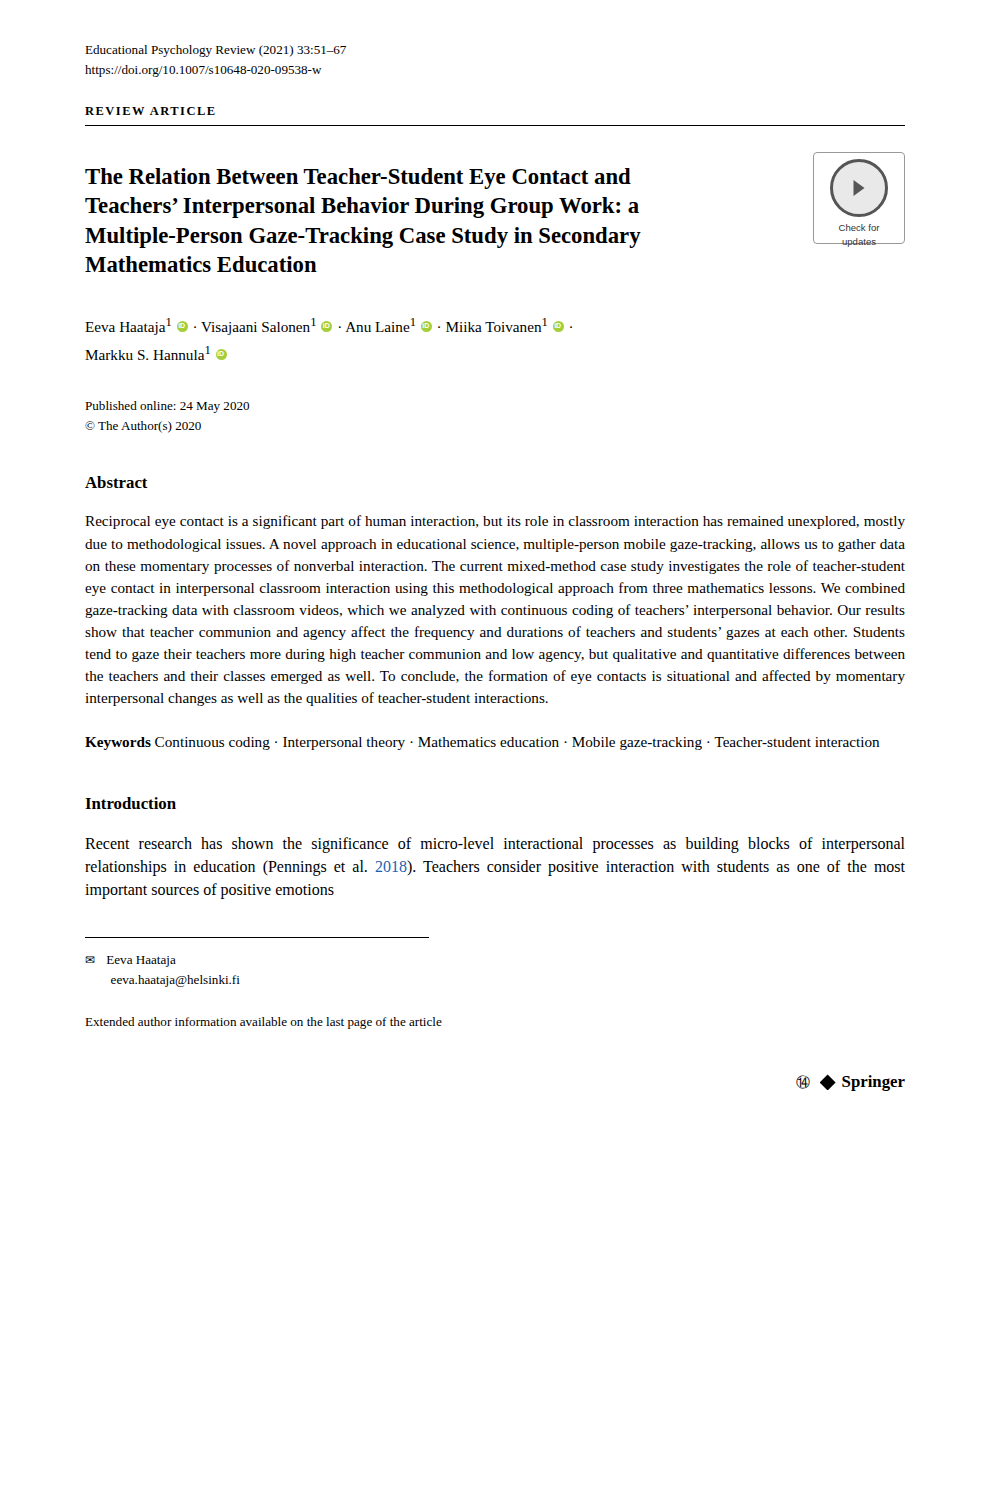Educational Psychology Review (2021) 33:51–67
https://doi.org/10.1007/s10648-020-09538-w
REVIEW ARTICLE
Check for
updates
The Relation Between Teacher-Student Eye Contact and Teachers’ Interpersonal Behavior During Group Work: a Multiple-Person Gaze-Tracking Case Study in Secondary Mathematics Education
Eeva Haataja1 · Visajaani Salonen1 · Anu Laine1 · Miika Toivanen1 ·
Markku S. Hannula1
Published online: 24 May 2020
© The Author(s) 2020
Abstract
Reciprocal eye contact is a significant part of human interaction, but its role in classroom interaction has remained unexplored, mostly due to methodological issues. A novel approach in educational science, multiple-person mobile gaze-tracking, allows us to gather data on these momentary processes of nonverbal interaction. The current mixed-method case study investigates the role of teacher-student eye contact in interpersonal classroom interaction using this methodological approach from three mathematics lessons. We combined gaze-tracking data with classroom videos, which we analyzed with continuous coding of teachers’ interpersonal behavior. Our results show that teacher communion and agency affect the frequency and durations of teachers and students’ gazes at each other. Students tend to gaze their teachers more during high teacher communion and low agency, but qualitative and quantitative differences between the teachers and their classes emerged as well. To conclude, the formation of eye contacts is situational and affected by momentary interpersonal changes as well as the qualities of teacher-student interactions.
Keywords Continuous coding · Interpersonal theory · Mathematics education · Mobile gaze-tracking · Teacher-student interaction
Introduction
Recent research has shown the significance of micro-level interactional processes as building blocks of interpersonal relationships in education (Pennings et al. 2018). Teachers consider positive interaction with students as one of the most important sources of positive emotions
✉ Eeva Haataja
eeva.haataja@helsinki.fi
Extended author information available on the last page of the article
⑭ Springer